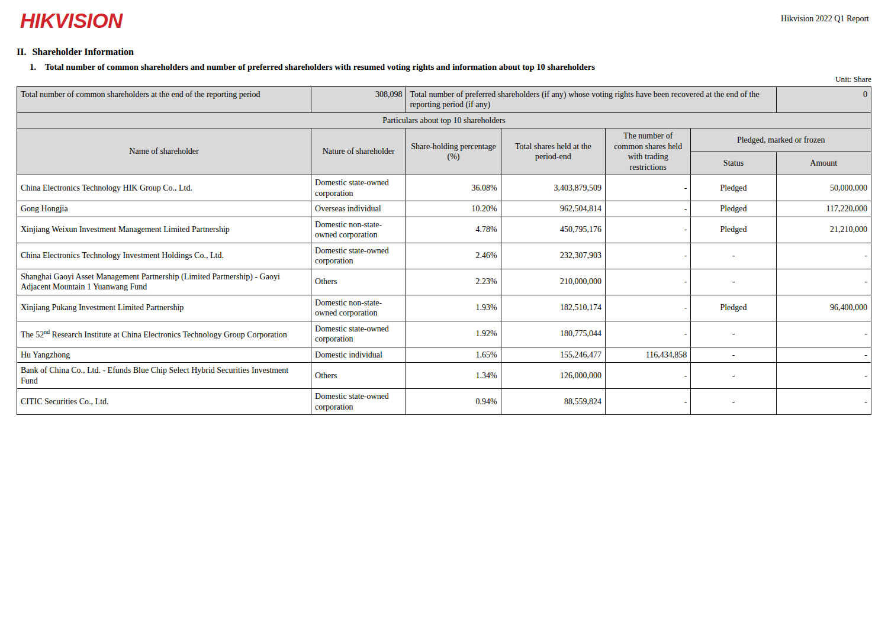HIKVISION
Hikvision 2022 Q1 Report
II. Shareholder Information
1. Total number of common shareholders and number of preferred shareholders with resumed voting rights and information about top 10 shareholders
Unit: Share
| Total number of common shareholders at the end of the reporting period | 308,098 | Total number of preferred shareholders (if any) whose voting rights have been recovered at the end of the reporting period (if any) | 0 |
| Particulars about top 10 shareholders |
| Name of shareholder | Nature of shareholder | Share-holding percentage (%) | Total shares held at the period-end | The number of common shares held with trading restrictions | Pledged, marked or frozen |
| Status | Amount |
| China Electronics Technology HIK Group Co., Ltd. | Domestic state-owned corporation | 36.08% | 3,403,879,509 | - | Pledged | 50,000,000 |
| Gong Hongjia | Overseas individual | 10.20% | 962,504,814 | - | Pledged | 117,220,000 |
| Xinjiang Weixun Investment Management Limited Partnership | Domestic non-state-owned corporation | 4.78% | 450,795,176 | - | Pledged | 21,210,000 |
| China Electronics Technology Investment Holdings Co., Ltd. | Domestic state-owned corporation | 2.46% | 232,307,903 | - | - | - |
| Shanghai Gaoyi Asset Management Partnership (Limited Partnership) - Gaoyi Adjacent Mountain 1 Yuanwang Fund | Others | 2.23% | 210,000,000 | - | - | - |
| Xinjiang Pukang Investment Limited Partnership | Domestic non-state-owned corporation | 1.93% | 182,510,174 | - | Pledged | 96,400,000 |
| The 52 nd Research Institute at China Electronics Technology Group Corporation | Domestic state-owned corporation | 1.92% | 180,775,044 | - | - | - |
| Hu Yangzhong | Domestic individual | 1.65% | 155,246,477 | 116,434,858 | - | - |
| Bank of China Co., Ltd. - Efunds Blue Chip Select Hybrid Securities Investment Fund | Others | 1.34% | 126,000,000 | - | - | - |
| CITIC Securities Co., Ltd. | Domestic state-owned corporation | 0.94% | 88,559,824 | - | - | - |